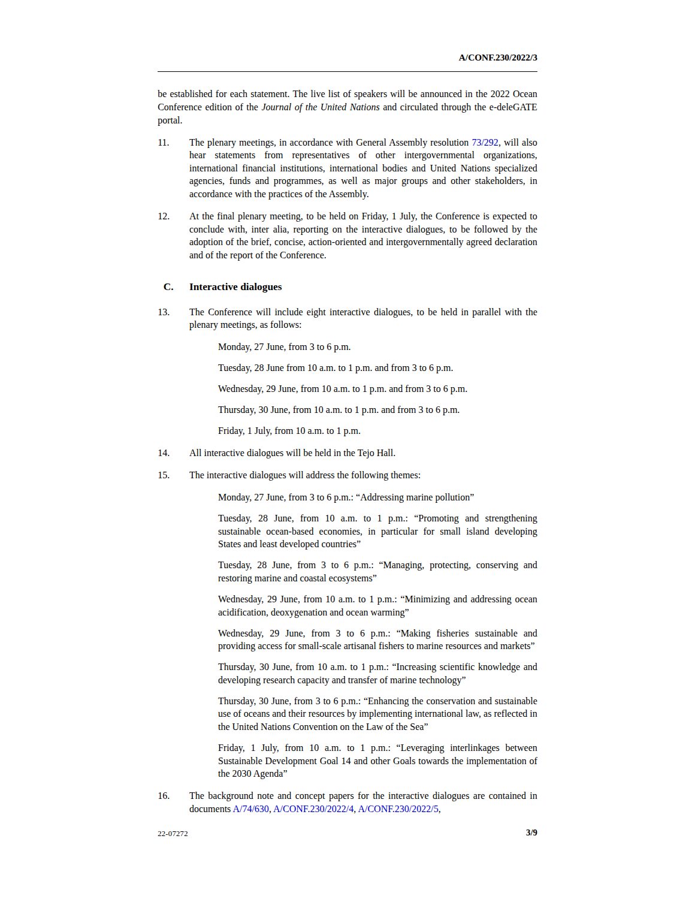A/CONF.230/2022/3
be established for each statement. The live list of speakers will be announced in the 2022 Ocean Conference edition of the Journal of the United Nations and circulated through the e-deleGATE portal.
11. The plenary meetings, in accordance with General Assembly resolution 73/292, will also hear statements from representatives of other intergovernmental organizations, international financial institutions, international bodies and United Nations specialized agencies, funds and programmes, as well as major groups and other stakeholders, in accordance with the practices of the Assembly.
12. At the final plenary meeting, to be held on Friday, 1 July, the Conference is expected to conclude with, inter alia, reporting on the interactive dialogues, to be followed by the adoption of the brief, concise, action-oriented and intergovernmentally agreed declaration and of the report of the Conference.
C. Interactive dialogues
13. The Conference will include eight interactive dialogues, to be held in parallel with the plenary meetings, as follows:
Monday, 27 June, from 3 to 6 p.m.
Tuesday, 28 June from 10 a.m. to 1 p.m. and from 3 to 6 p.m.
Wednesday, 29 June, from 10 a.m. to 1 p.m. and from 3 to 6 p.m.
Thursday, 30 June, from 10 a.m. to 1 p.m. and from 3 to 6 p.m.
Friday, 1 July, from 10 a.m. to 1 p.m.
14. All interactive dialogues will be held in the Tejo Hall.
15. The interactive dialogues will address the following themes:
Monday, 27 June, from 3 to 6 p.m.: “Addressing marine pollution”
Tuesday, 28 June, from 10 a.m. to 1 p.m.: “Promoting and strengthening sustainable ocean-based economies, in particular for small island developing States and least developed countries”
Tuesday, 28 June, from 3 to 6 p.m.: “Managing, protecting, conserving and restoring marine and coastal ecosystems”
Wednesday, 29 June, from 10 a.m. to 1 p.m.: “Minimizing and addressing ocean acidification, deoxygenation and ocean warming”
Wednesday, 29 June, from 3 to 6 p.m.: “Making fisheries sustainable and providing access for small-scale artisanal fishers to marine resources and markets”
Thursday, 30 June, from 10 a.m. to 1 p.m.: “Increasing scientific knowledge and developing research capacity and transfer of marine technology”
Thursday, 30 June, from 3 to 6 p.m.: “Enhancing the conservation and sustainable use of oceans and their resources by implementing international law, as reflected in the United Nations Convention on the Law of the Sea”
Friday, 1 July, from 10 a.m. to 1 p.m.: “Leveraging interlinkages between Sustainable Development Goal 14 and other Goals towards the implementation of the 2030 Agenda”
16. The background note and concept papers for the interactive dialogues are contained in documents A/74/630, A/CONF.230/2022/4, A/CONF.230/2022/5,
22-07272
3/9